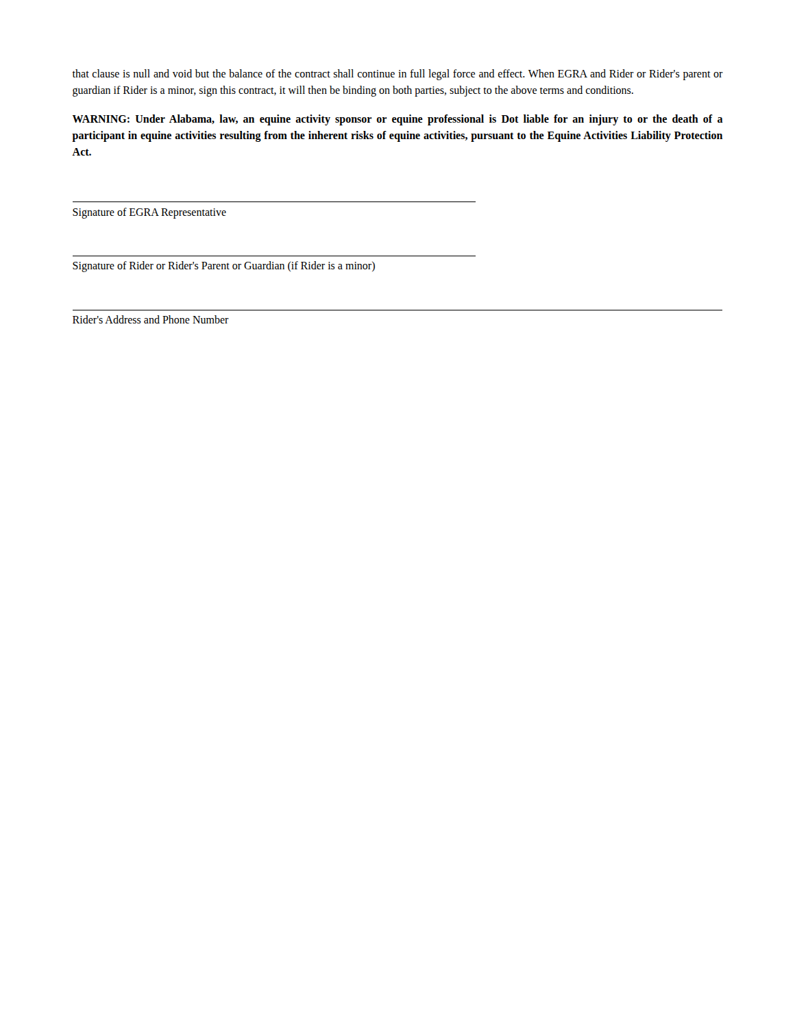that clause is null and void but the balance of the contract shall continue in full legal force and effect. When EGRA and Rider or Rider's parent or guardian if Rider is a minor, sign this contract, it will then be binding on both parties, subject to the above terms and conditions.
WARNING: Under Alabama, law, an equine activity sponsor or equine professional is Dot liable for an injury to or the death of a participant in equine activities resulting from the inherent risks of equine activities, pursuant to the Equine Activities Liability Protection Act.
Signature of EGRA Representative
Signature of Rider or Rider's Parent or Guardian (if Rider is a minor)
Rider's Address and Phone Number